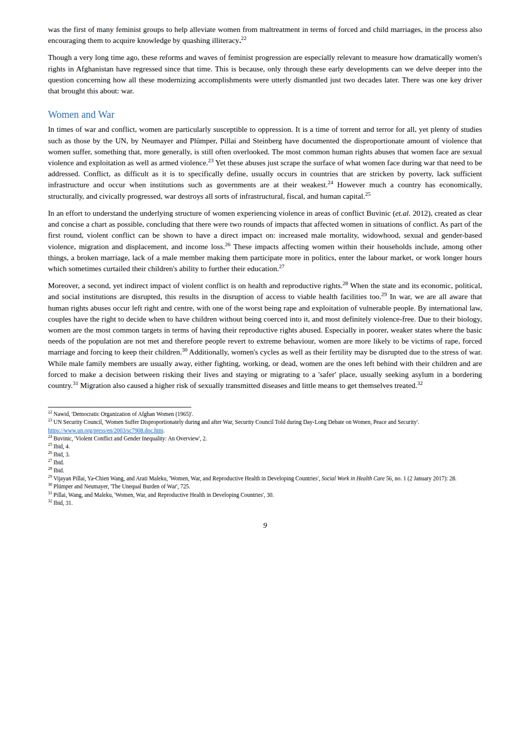was the first of many feminist groups to help alleviate women from maltreatment in terms of forced and child marriages, in the process also encouraging them to acquire knowledge by quashing illiteracy.22
Though a very long time ago, these reforms and waves of feminist progression are especially relevant to measure how dramatically women's rights in Afghanistan have regressed since that time. This is because, only through these early developments can we delve deeper into the question concerning how all these modernizing accomplishments were utterly dismantled just two decades later. There was one key driver that brought this about: war.
Women and War
In times of war and conflict, women are particularly susceptible to oppression. It is a time of torrent and terror for all, yet plenty of studies such as those by the UN, by Neumayer and Plümper, Pillai and Steinberg have documented the disproportionate amount of violence that women suffer, something that, more generally, is still often overlooked. The most common human rights abuses that women face are sexual violence and exploitation as well as armed violence.23 Yet these abuses just scrape the surface of what women face during war that need to be addressed. Conflict, as difficult as it is to specifically define, usually occurs in countries that are stricken by poverty, lack sufficient infrastructure and occur when institutions such as governments are at their weakest.24 However much a country has economically, structurally, and civically progressed, war destroys all sorts of infrastructural, fiscal, and human capital.25
In an effort to understand the underlying structure of women experiencing violence in areas of conflict Buvinic (et.al. 2012), created as clear and concise a chart as possible, concluding that there were two rounds of impacts that affected women in situations of conflict. As part of the first round, violent conflict can be shown to have a direct impact on: increased male mortality, widowhood, sexual and gender-based violence, migration and displacement, and income loss.26 These impacts affecting women within their households include, among other things, a broken marriage, lack of a male member making them participate more in politics, enter the labour market, or work longer hours which sometimes curtailed their children's ability to further their education.27
Moreover, a second, yet indirect impact of violent conflict is on health and reproductive rights.28 When the state and its economic, political, and social institutions are disrupted, this results in the disruption of access to viable health facilities too.29 In war, we are all aware that human rights abuses occur left right and centre, with one of the worst being rape and exploitation of vulnerable people. By international law, couples have the right to decide when to have children without being coerced into it, and most definitely violence-free. Due to their biology, women are the most common targets in terms of having their reproductive rights abused. Especially in poorer, weaker states where the basic needs of the population are not met and therefore people revert to extreme behaviour, women are more likely to be victims of rape, forced marriage and forcing to keep their children.30 Additionally, women's cycles as well as their fertility may be disrupted due to the stress of war. While male family members are usually away, either fighting, working, or dead, women are the ones left behind with their children and are forced to make a decision between risking their lives and staying or migrating to a 'safer' place, usually seeking asylum in a bordering country.31 Migration also caused a higher risk of sexually transmitted diseases and little means to get themselves treated.32
22 Nawid, 'Democratic Organization of Afghan Women (1965)'.
23 UN Security Council, 'Women Suffer Disproportionately during and after War, Security Council Told during Day-Long Debate on Women, Peace and Security'.
https://www.un.org/press/en/2003/sc7908.doc.htm.
24 Buvinic, 'Violent Conflict and Gender Inequality: An Overview', 2.
25 Ibid, 4.
26 Ibid, 3.
27 Ibid.
28 Ibid.
29 Vijayan Pillai, Ya-Chien Wang, and Arati Maleku, 'Women, War, and Reproductive Health in Developing Countries', Social Work in Health Care 56, no. 1 (2 January 2017): 28.
30 Plümper and Neumayer, 'The Unequal Burden of War', 725.
31 Pillai, Wang, and Maleku, 'Women, War, and Reproductive Health in Developing Countries', 30.
32 Ibid, 31.
9